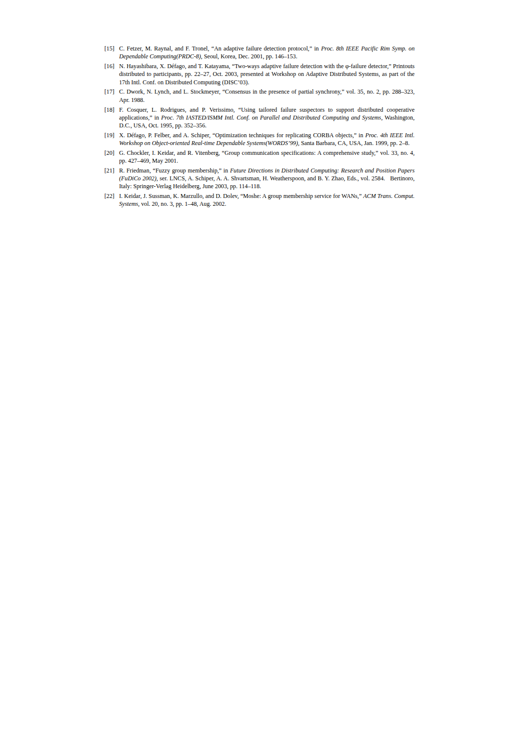[15] C. Fetzer, M. Raynal, and F. Tronel, “An adaptive failure detection protocol,” in Proc. 8th IEEE Pacific Rim Symp. on Dependable Computing(PRDC-8), Seoul, Korea, Dec. 2001, pp. 146–153.
[16] N. Hayashibara, X. Défago, and T. Katayama, “Two-ways adaptive failure detection with the φ-failure detector,” Printouts distributed to participants, pp. 22–27, Oct. 2003, presented at Workshop on Adaptive Distributed Systems, as part of the 17th Intl. Conf. on Distributed Computing (DISC’03).
[17] C. Dwork, N. Lynch, and L. Stockmeyer, “Consensus in the presence of partial synchrony,” vol. 35, no. 2, pp. 288–323, Apr. 1988.
[18] F. Cosquer, L. Rodrigues, and P. Verissimo, “Using tailored failure suspectors to support distributed cooperative applications,” in Proc. 7th IASTED/ISMM Intl. Conf. on Parallel and Distributed Computing and Systems, Washington, D.C., USA, Oct. 1995, pp. 352–356.
[19] X. Défago, P. Felber, and A. Schiper, “Optimization techniques for replicating CORBA objects,” in Proc. 4th IEEE Intl. Workshop on Object-oriented Real-time Dependable Systems(WORDS’99), Santa Barbara, CA, USA, Jan. 1999, pp. 2–8.
[20] G. Chockler, I. Keidar, and R. Vitenberg, “Group communication specifications: A comprehensive study,” vol. 33, no. 4, pp. 427–469, May 2001.
[21] R. Friedman, “Fuzzy group membership,” in Future Directions in Distributed Computing: Research and Position Papers (FuDiCo 2002), ser. LNCS, A. Schiper, A. A. Shvartsman, H. Weatherspoon, and B. Y. Zhao, Eds., vol. 2584. Bertinoro, Italy: Springer-Verlag Heidelberg, June 2003, pp. 114–118.
[22] I. Keidar, J. Sussman, K. Marzullo, and D. Dolev, “Moshe: A group membership service for WANs,” ACM Trans. Comput. Systems, vol. 20, no. 3, pp. 1–48, Aug. 2002.